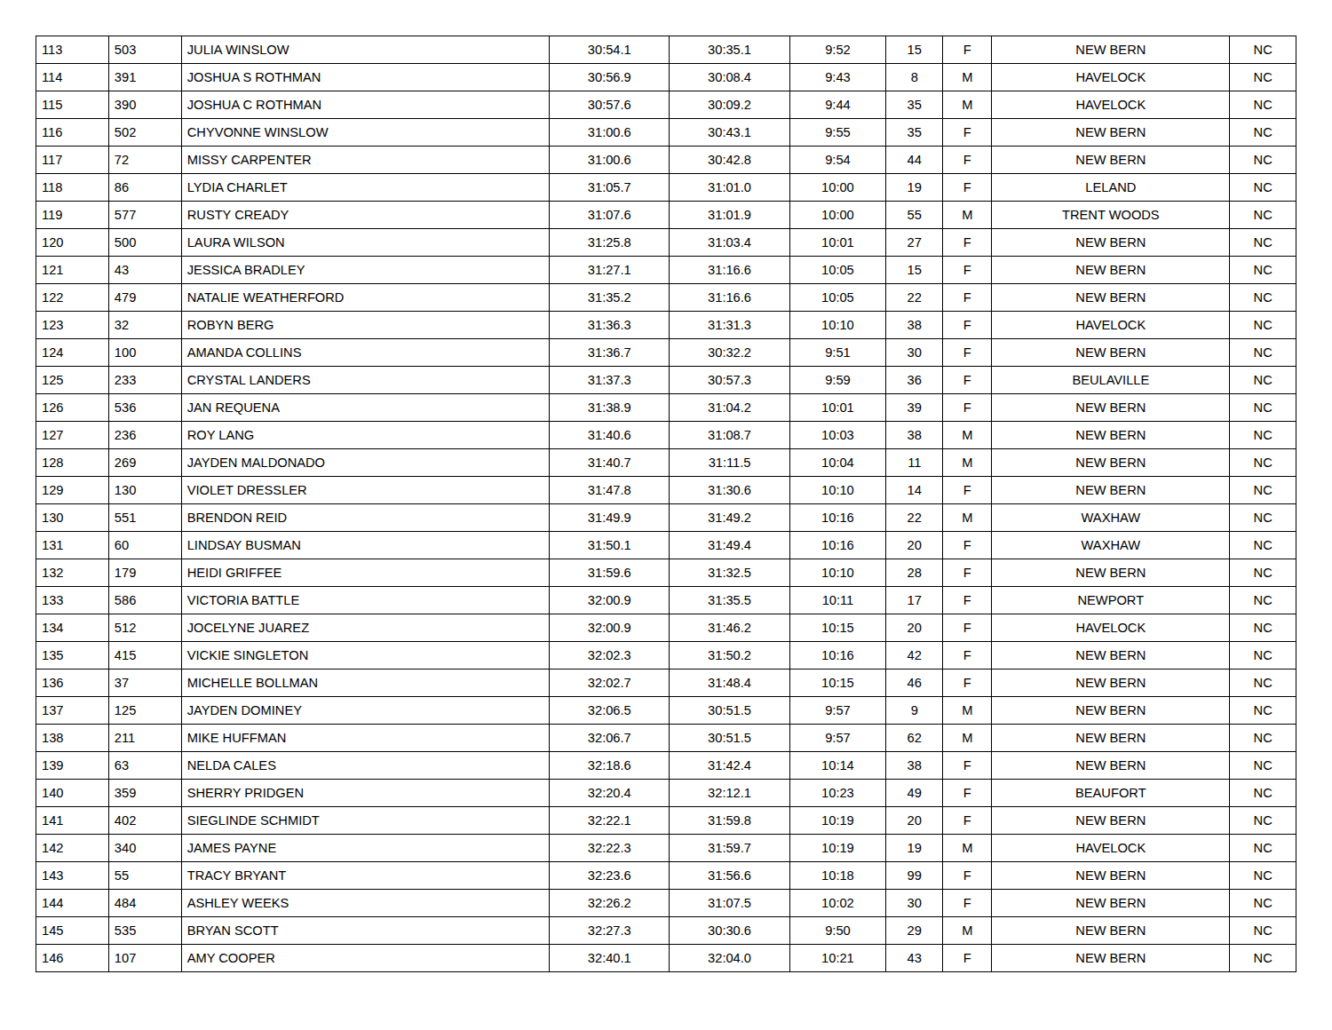| 113 | 503 | JULIA WINSLOW | 30:54.1 | 30:35.1 | 9:52 | 15 | F | NEW BERN | NC |
| 114 | 391 | JOSHUA S ROTHMAN | 30:56.9 | 30:08.4 | 9:43 | 8 | M | HAVELOCK | NC |
| 115 | 390 | JOSHUA C ROTHMAN | 30:57.6 | 30:09.2 | 9:44 | 35 | M | HAVELOCK | NC |
| 116 | 502 | CHYVONNE WINSLOW | 31:00.6 | 30:43.1 | 9:55 | 35 | F | NEW BERN | NC |
| 117 | 72 | MISSY CARPENTER | 31:00.6 | 30:42.8 | 9:54 | 44 | F | NEW BERN | NC |
| 118 | 86 | LYDIA CHARLET | 31:05.7 | 31:01.0 | 10:00 | 19 | F | LELAND | NC |
| 119 | 577 | RUSTY CREADY | 31:07.6 | 31:01.9 | 10:00 | 55 | M | TRENT WOODS | NC |
| 120 | 500 | LAURA WILSON | 31:25.8 | 31:03.4 | 10:01 | 27 | F | NEW BERN | NC |
| 121 | 43 | JESSICA BRADLEY | 31:27.1 | 31:16.6 | 10:05 | 15 | F | NEW BERN | NC |
| 122 | 479 | NATALIE WEATHERFORD | 31:35.2 | 31:16.6 | 10:05 | 22 | F | NEW BERN | NC |
| 123 | 32 | ROBYN BERG | 31:36.3 | 31:31.3 | 10:10 | 38 | F | HAVELOCK | NC |
| 124 | 100 | AMANDA COLLINS | 31:36.7 | 30:32.2 | 9:51 | 30 | F | NEW BERN | NC |
| 125 | 233 | CRYSTAL LANDERS | 31:37.3 | 30:57.3 | 9:59 | 36 | F | BEULAVILLE | NC |
| 126 | 536 | JAN REQUENA | 31:38.9 | 31:04.2 | 10:01 | 39 | F | NEW BERN | NC |
| 127 | 236 | ROY LANG | 31:40.6 | 31:08.7 | 10:03 | 38 | M | NEW BERN | NC |
| 128 | 269 | JAYDEN MALDONADO | 31:40.7 | 31:11.5 | 10:04 | 11 | M | NEW BERN | NC |
| 129 | 130 | VIOLET DRESSLER | 31:47.8 | 31:30.6 | 10:10 | 14 | F | NEW BERN | NC |
| 130 | 551 | BRENDON REID | 31:49.9 | 31:49.2 | 10:16 | 22 | M | WAXHAW | NC |
| 131 | 60 | LINDSAY BUSMAN | 31:50.1 | 31:49.4 | 10:16 | 20 | F | WAXHAW | NC |
| 132 | 179 | HEIDI GRIFFEE | 31:59.6 | 31:32.5 | 10:10 | 28 | F | NEW BERN | NC |
| 133 | 586 | VICTORIA BATTLE | 32:00.9 | 31:35.5 | 10:11 | 17 | F | NEWPORT | NC |
| 134 | 512 | JOCELYNE JUAREZ | 32:00.9 | 31:46.2 | 10:15 | 20 | F | HAVELOCK | NC |
| 135 | 415 | VICKIE SINGLETON | 32:02.3 | 31:50.2 | 10:16 | 42 | F | NEW BERN | NC |
| 136 | 37 | MICHELLE BOLLMAN | 32:02.7 | 31:48.4 | 10:15 | 46 | F | NEW BERN | NC |
| 137 | 125 | JAYDEN DOMINEY | 32:06.5 | 30:51.5 | 9:57 | 9 | M | NEW BERN | NC |
| 138 | 211 | MIKE HUFFMAN | 32:06.7 | 30:51.5 | 9:57 | 62 | M | NEW BERN | NC |
| 139 | 63 | NELDA CALES | 32:18.6 | 31:42.4 | 10:14 | 38 | F | NEW BERN | NC |
| 140 | 359 | SHERRY PRIDGEN | 32:20.4 | 32:12.1 | 10:23 | 49 | F | BEAUFORT | NC |
| 141 | 402 | SIEGLINDE SCHMIDT | 32:22.1 | 31:59.8 | 10:19 | 20 | F | NEW BERN | NC |
| 142 | 340 | JAMES PAYNE | 32:22.3 | 31:59.7 | 10:19 | 19 | M | HAVELOCK | NC |
| 143 | 55 | TRACY BRYANT | 32:23.6 | 31:56.6 | 10:18 | 99 | F | NEW BERN | NC |
| 144 | 484 | ASHLEY WEEKS | 32:26.2 | 31:07.5 | 10:02 | 30 | F | NEW BERN | NC |
| 145 | 535 | BRYAN SCOTT | 32:27.3 | 30:30.6 | 9:50 | 29 | M | NEW BERN | NC |
| 146 | 107 | AMY COOPER | 32:40.1 | 32:04.0 | 10:21 | 43 | F | NEW BERN | NC |